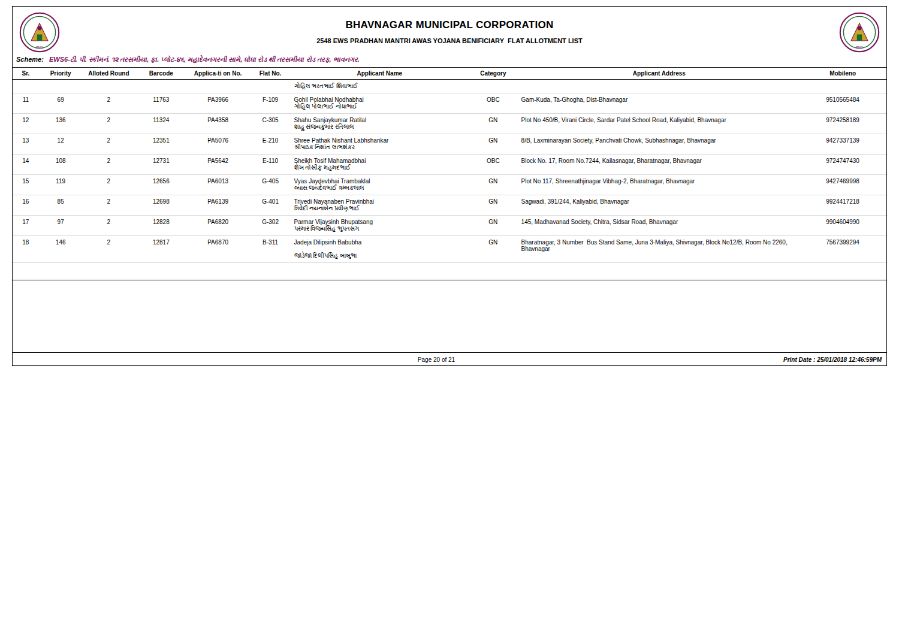BMC
BHAVNAGAR MUNICIPAL CORPORATION
2548 EWS PRADHAN MANTRI AWAS YOJANA BENIFICIARY FLAT ALLOTMENT LIST
BMC
Scheme: EWS6-ટી. પી. સ્કીમનં. ૧૨ તરસમીયા, ફા. પ્લોટ-૪૬, મહાદેવનગરની સામે, ઘોઘા રોડ થી તરસમીયા રોડ તરફ, ભાવનગર.
| Sr. | Priority | Alloted Round | Barcode | Applica-ti on No. | Flat No. | Applicant Name | Category | Applicant Address | Mobileno |
| --- | --- | --- | --- | --- | --- | --- | --- | --- | --- |
| | | | | | | ગોહિલ ભરતભાઈ શિવાભાઈ | | | |
| 11 | 69 | 2 | 11763 | PA3966 | F-109 | Gohil Polabhai Nodhabhai ગોહિલ પોલાભાઈ નોધાભાઈ | OBC | Gam-Kuda, Ta-Ghogha, Dist-Bhavnagar | 9510565484 |
| 12 | 136 | 2 | 11324 | PA4358 | C-305 | Shahu Sanjaykumar Ratilal શાહુ સંજયકુમાર રતિલાલ | GN | Plot No 450/B, Virani Circle, Sardar Patel School Road, Kaliyabid, Bhavnagar | 9724258189 |
| 13 | 12 | 2 | 12351 | PA5076 | E-210 | Shree Pathak Nishant Labhshankar શ્રીપાઠક નિશાંત લાભશંકર | GN | 8/B, Laxminarayan Society, Panchvati Chowk, Subhashnagar, Bhavnagar | 9427337139 |
| 14 | 108 | 2 | 12731 | PA5642 | E-110 | Sheikh Tosif Mahamadbhai શેખ તોસીફ મહમદભાઈ | OBC | Block No. 17, Room No.7244, Kailasnagar, Bharatnagar, Bhavnagar | 9724747430 |
| 15 | 119 | 2 | 12656 | PA6013 | G-405 | Vyas Jaydevbhai Trambaklal વ્યાસ જયદેવભાઈ ત્રમ્બકલાલ | GN | Plot No 117, Shreenathjinagar Vibhag-2, Bharatnagar, Bhavnagar | 9427469998 |
| 16 | 85 | 2 | 12698 | PA6139 | G-401 | Trivedi Nayanaben Pravinbhai ત્રિવેદી નયનાબેન પ્રવીણભાઈ | GN | Sagwadi, 391/244, Kaliyabid, Bhavnagar | 9924417218 |
| 17 | 97 | 2 | 12828 | PA6820 | G-302 | Parmar Vijaysinh Bhupatsang પરમાર વિજયસિંહ ભુપતસંગ | GN | 145, Madhavanad Society, Chitra, Sidsar Road, Bhavnagar | 9904604990 |
| 18 | 146 | 2 | 12817 | PA6870 | B-311 | Jadeja Dilipsinh Babubha જાડેજા દિલીપસિંહ બાબુભા | GN | Bharatnagar, 3 Number Bus Stand Same, Juna 3-Maliya, Shivnagar, Block No12/B, Room No 2260, Bhavnagar | 7567399294 |
Page 20 of 21
Print Date : 25/01/2018 12:46:59PM